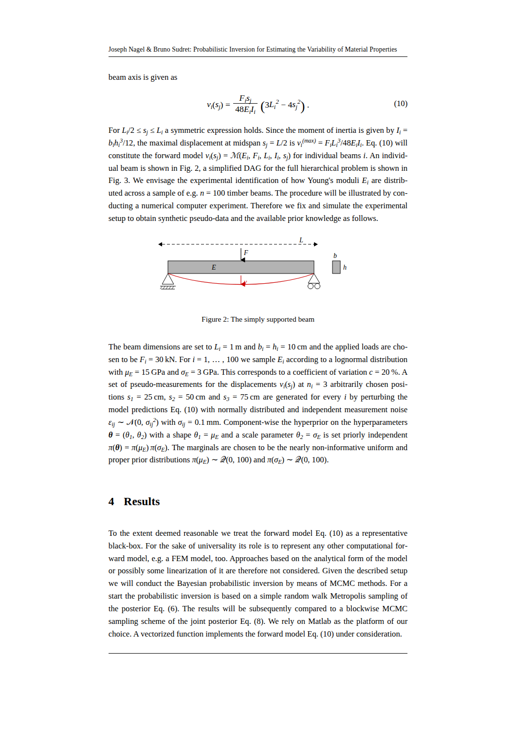Joseph Nagel & Bruno Sudret: Probabilistic Inversion for Estimating the Variability of Material Properties
beam axis is given as
vi(sj) = Fisj 48 EiIi (3 Li2 − 4 sj2) . (10)
For Li/2 ≤ sj ≤ Li a symmetric expression holds. Since the moment of inertia is given by Ii = bihi3/12, the maximal displacement at midspan sj = L/2 is vi(max) = FiLi3/48 EiIi. Eq. (10) will constitute the forward model vi(sj) = ℳ(Ei, Fi, Li, Ii, sj) for individual beams i. An individual beam is shown in Fig. 2, a simplified DAG for the full hierarchical problem is shown in Fig. 3. We envisage the experimental identification of how Young's moduli Ei are distributed across a sample of e.g. n = 100 timber beams. The procedure will be illustrated by conducting a numerical computer experiment. Therefore we fix and simulate the experimental setup to obtain synthetic pseudo-data and the available prior knowledge as follows.
L E F v b h
Figure 2: The simply supported beam
The beam dimensions are set to Li = 1 m and bi = hi = 10 cm and the applied loads are chosen to be Fi = 30 kN. For i = 1, … , 100 we sample Ei according to a lognormal distribution with μE = 15 GPa and σE = 3 GPa. This corresponds to a coefficient of variation c = 20 %. A set of pseudo-measurements for the displacements vi(sj) at ni = 3 arbitrarily chosen positions s1 = 25 cm, s2 = 50 cm and s3 = 75 cm are generated for every i by perturbing the model predictions Eq. (10) with normally distributed and independent measurement noise εij ∼ 𝒩(0, σij2) with σij = 0.1 mm. Component-wise the hyperprior on the hyperparameters θ = (θ1, θ2) with a shape θ1 = μE and a scale parameter θ2 = σE is set priorly independent π(θ) = π(μE) π(σE). The marginals are chosen to be the nearly non-informative uniform and proper prior distributions π(μE) ∼ 𝒬(0, 100) and π(σE) ∼ 𝒬(0, 100).
4 Results
To the extent deemed reasonable we treat the forward model Eq. (10) as a representative black-box. For the sake of universality its role is to represent any other computational forward model, e.g. a FEM model, too. Approaches based on the analytical form of the model or possibly some linearization of it are therefore not considered. Given the described setup we will conduct the Bayesian probabilistic inversion by means of MCMC methods. For a start the probabilistic inversion is based on a simple random walk Metropolis sampling of the posterior Eq. (6). The results will be subsequently compared to a blockwise MCMC sampling scheme of the joint posterior Eq. (8). We rely on Matlab as the platform of our choice. A vectorized function implements the forward model Eq. (10) under consideration.